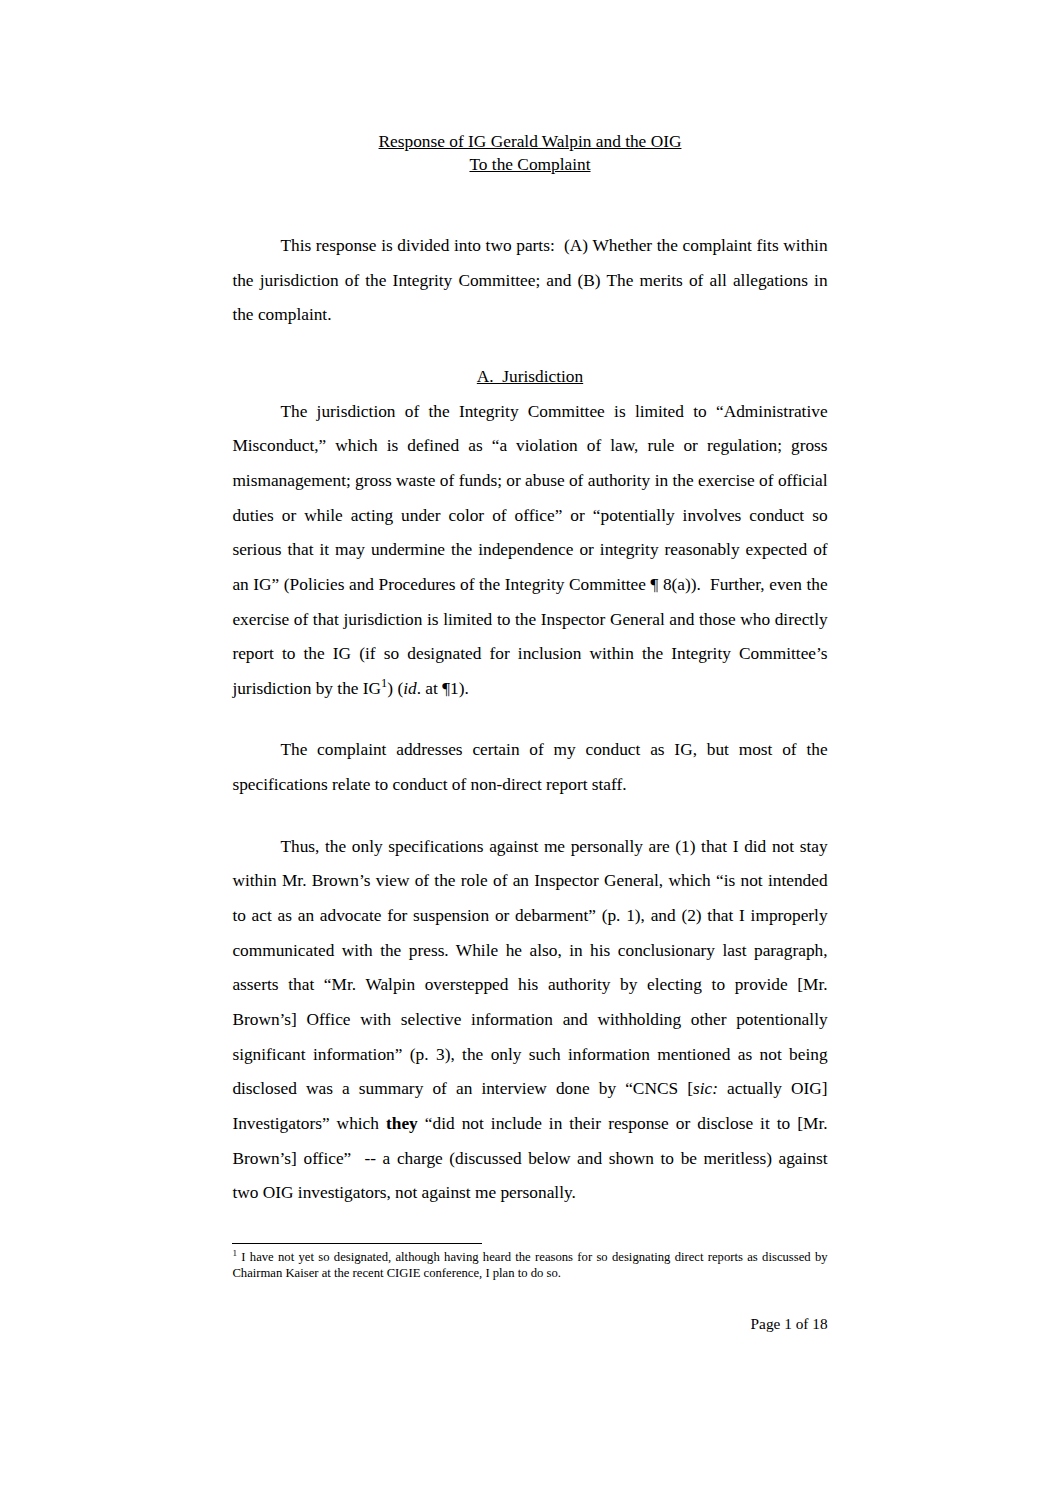Response of IG Gerald Walpin and the OIG To the Complaint
This response is divided into two parts: (A) Whether the complaint fits within the jurisdiction of the Integrity Committee; and (B) The merits of all allegations in the complaint.
A. Jurisdiction
The jurisdiction of the Integrity Committee is limited to “Administrative Misconduct,” which is defined as “a violation of law, rule or regulation; gross mismanagement; gross waste of funds; or abuse of authority in the exercise of official duties or while acting under color of office” or “potentially involves conduct so serious that it may undermine the independence or integrity reasonably expected of an IG” (Policies and Procedures of the Integrity Committee ¶ 8(a)). Further, even the exercise of that jurisdiction is limited to the Inspector General and those who directly report to the IG (if so designated for inclusion within the Integrity Committee’s jurisdiction by the IG1) (id. at ¶1).
The complaint addresses certain of my conduct as IG, but most of the specifications relate to conduct of non-direct report staff.
Thus, the only specifications against me personally are (1) that I did not stay within Mr. Brown’s view of the role of an Inspector General, which “is not intended to act as an advocate for suspension or debarment” (p. 1), and (2) that I improperly communicated with the press. While he also, in his conclusionary last paragraph, asserts that “Mr. Walpin overstepped his authority by electing to provide [Mr. Brown’s] Office with selective information and withholding other potentionally significant information” (p. 3), the only such information mentioned as not being disclosed was a summary of an interview done by “CNCS [sic: actually OIG] Investigators” which they “did not include in their response or disclose it to [Mr. Brown’s] office” -- a charge (discussed below and shown to be meritless) against two OIG investigators, not against me personally.
1 I have not yet so designated, although having heard the reasons for so designating direct reports as discussed by Chairman Kaiser at the recent CIGIE conference, I plan to do so.
Page 1 of 18